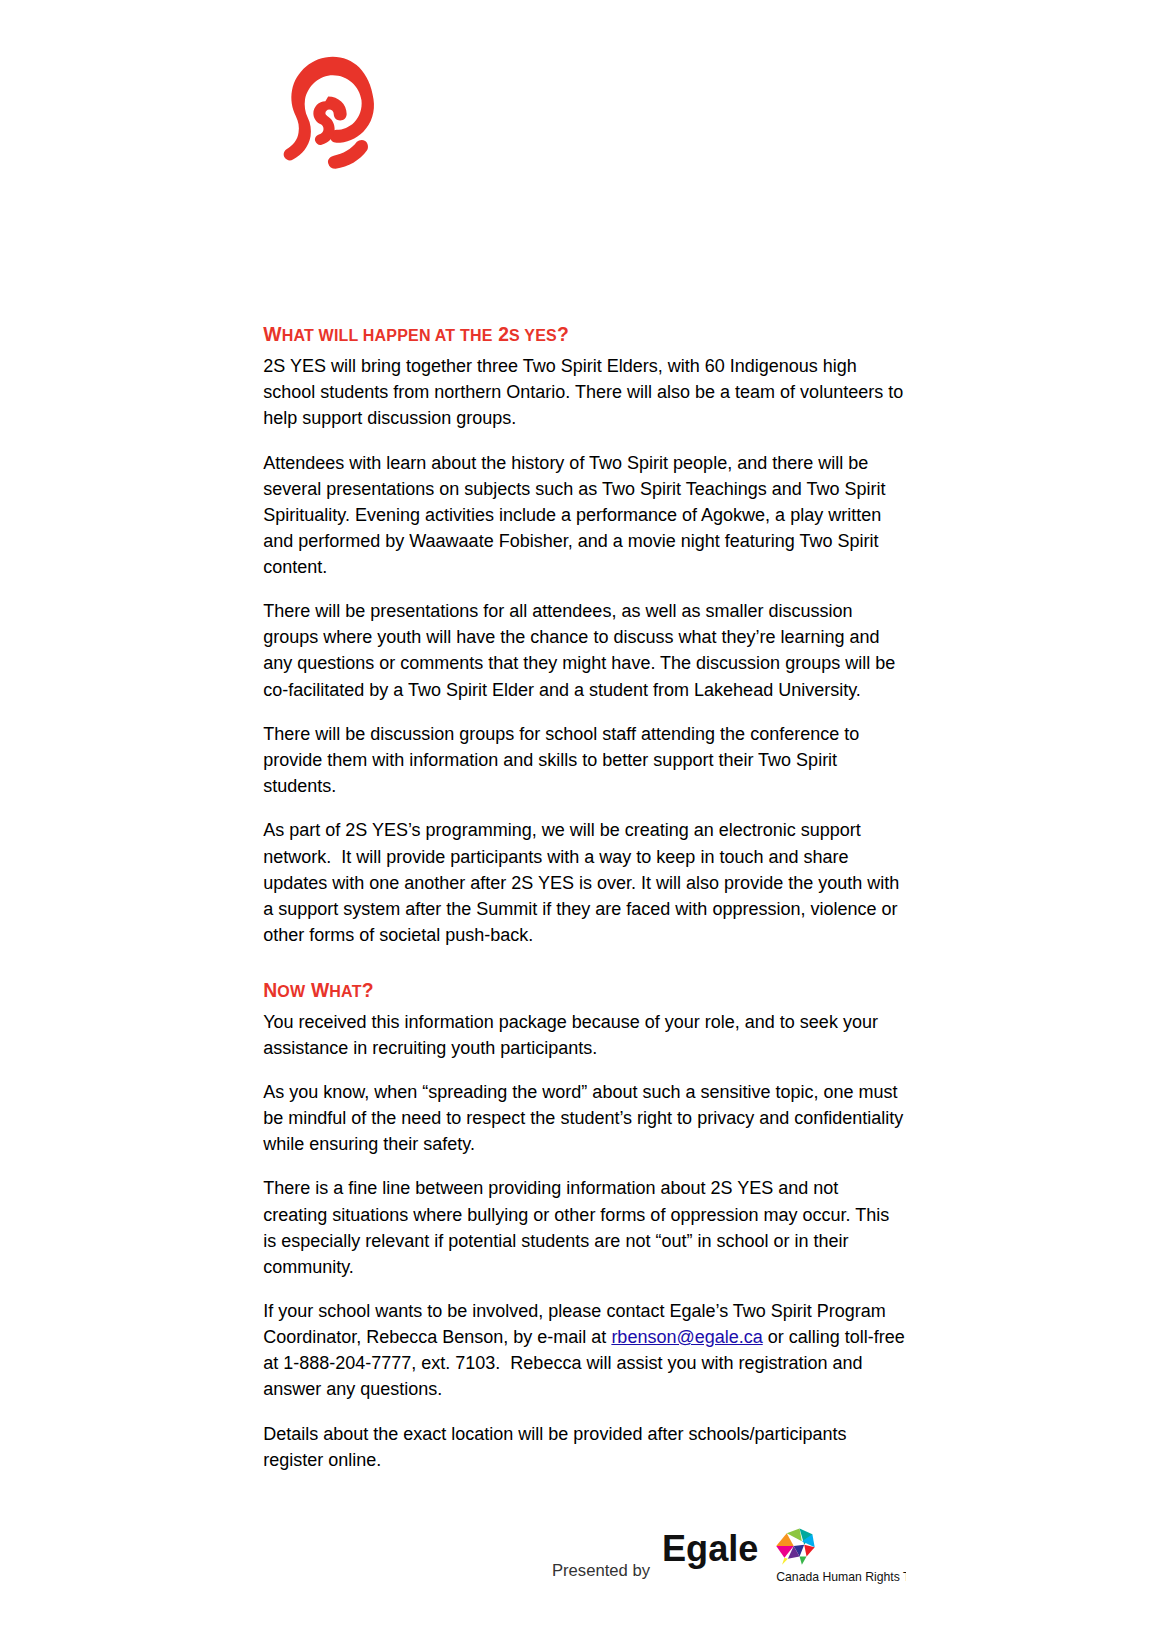WHAT WILL HAPPEN AT THE 2S YES?
2S YES will bring together three Two Spirit Elders, with 60 Indigenous high school students from northern Ontario. There will also be a team of volunteers to help support discussion groups.
Attendees with learn about the history of Two Spirit people, and there will be several presentations on subjects such as Two Spirit Teachings and Two Spirit Spirituality. Evening activities include a performance of Agokwe, a play written and performed by Waawaate Fobisher, and a movie night featuring Two Spirit content.
There will be presentations for all attendees, as well as smaller discussion groups where youth will have the chance to discuss what they’re learning and any questions or comments that they might have. The discussion groups will be co-facilitated by a Two Spirit Elder and a student from Lakehead University.
There will be discussion groups for school staff attending the conference to provide them with information and skills to better support their Two Spirit students.
As part of 2S YES’s programming, we will be creating an electronic support network. It will provide participants with a way to keep in touch and share updates with one another after 2S YES is over. It will also provide the youth with a support system after the Summit if they are faced with oppression, violence or other forms of societal push-back.
NOW WHAT?
You received this information package because of your role, and to seek your assistance in recruiting youth participants.
As you know, when “spreading the word” about such a sensitive topic, one must be mindful of the need to respect the student’s right to privacy and confidentiality while ensuring their safety.
There is a fine line between providing information about 2S YES and not creating situations where bullying or other forms of oppression may occur. This is especially relevant if potential students are not “out” in school or in their community.
If your school wants to be involved, please contact Egale’s Two Spirit Program Coordinator, Rebecca Benson, by e-mail at rbenson@egale.ca or calling toll-free at 1-888-204-7777, ext. 7103. Rebecca will assist you with registration and answer any questions.
Details about the exact location will be provided after schools/participants register online.
Presented by
Egale Canada Human Rights Trust